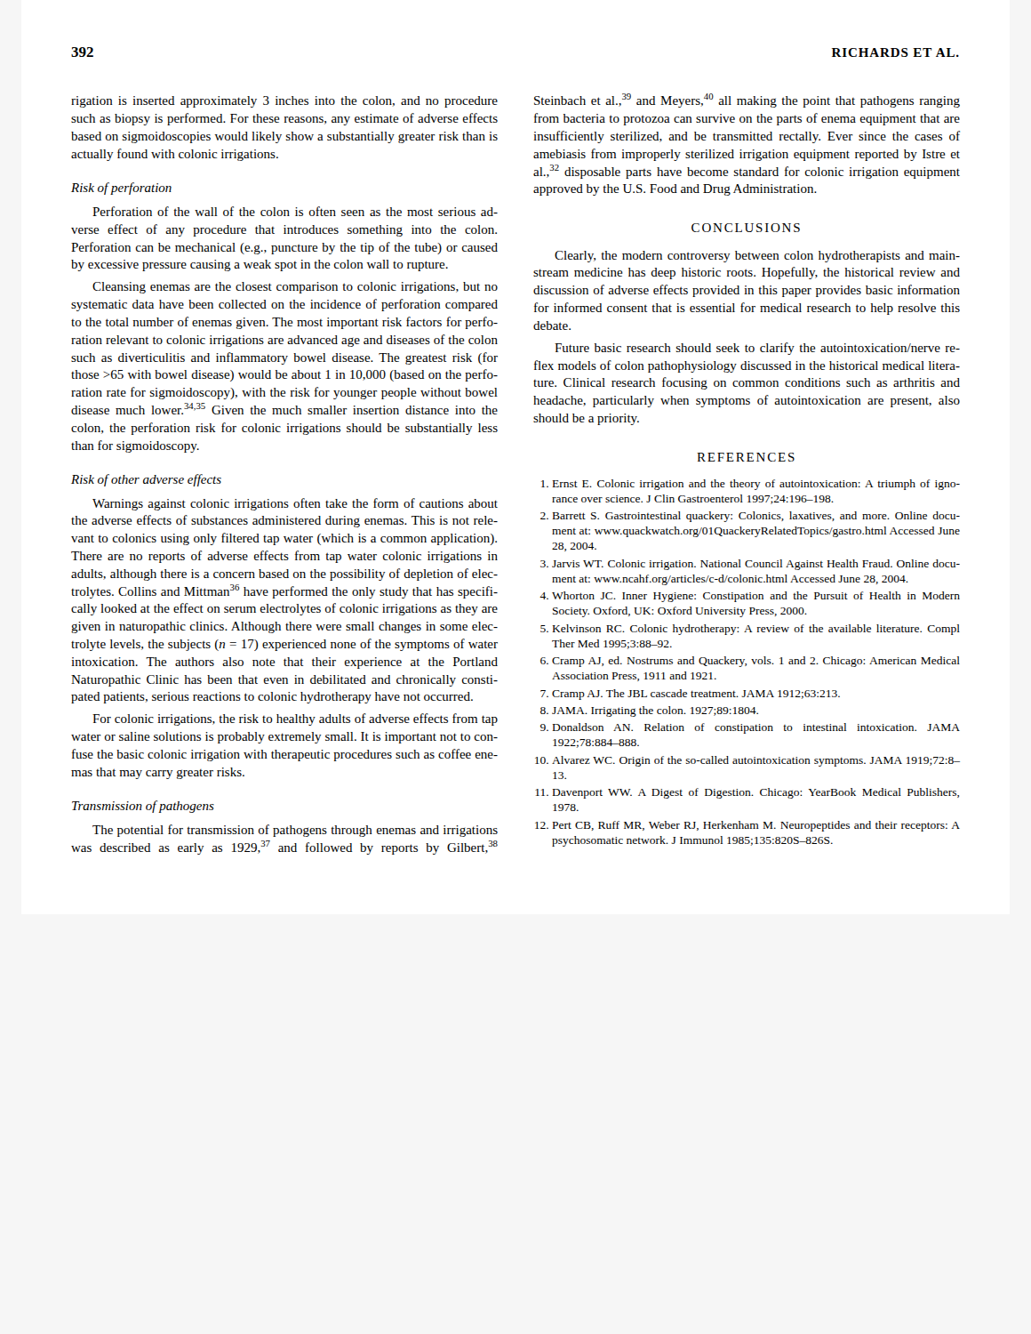392 RICHARDS ET AL.
rigation is inserted approximately 3 inches into the colon, and no procedure such as biopsy is performed. For these reasons, any estimate of adverse effects based on sigmoidoscopies would likely show a substantially greater risk than is actually found with colonic irrigations.
Risk of perforation
Perforation of the wall of the colon is often seen as the most serious adverse effect of any procedure that introduces something into the colon. Perforation can be mechanical (e.g., puncture by the tip of the tube) or caused by excessive pressure causing a weak spot in the colon wall to rupture.
Cleansing enemas are the closest comparison to colonic irrigations, but no systematic data have been collected on the incidence of perforation compared to the total number of enemas given. The most important risk factors for perforation relevant to colonic irrigations are advanced age and diseases of the colon such as diverticulitis and inflammatory bowel disease. The greatest risk (for those >65 with bowel disease) would be about 1 in 10,000 (based on the perforation rate for sigmoidoscopy), with the risk for younger people without bowel disease much lower.34,35 Given the much smaller insertion distance into the colon, the perforation risk for colonic irrigations should be substantially less than for sigmoidoscopy.
Risk of other adverse effects
Warnings against colonic irrigations often take the form of cautions about the adverse effects of substances administered during enemas. This is not relevant to colonics using only filtered tap water (which is a common application). There are no reports of adverse effects from tap water colonic irrigations in adults, although there is a concern based on the possibility of depletion of electrolytes. Collins and Mittman36 have performed the only study that has specifically looked at the effect on serum electrolytes of colonic irrigations as they are given in naturopathic clinics. Although there were small changes in some electrolyte levels, the subjects (n = 17) experienced none of the symptoms of water intoxication. The authors also note that their experience at the Portland Naturopathic Clinic has been that even in debilitated and chronically constipated patients, serious reactions to colonic hydrotherapy have not occurred.
For colonic irrigations, the risk to healthy adults of adverse effects from tap water or saline solutions is probably extremely small. It is important not to confuse the basic colonic irrigation with therapeutic procedures such as coffee enemas that may carry greater risks.
Transmission of pathogens
The potential for transmission of pathogens through enemas and irrigations was described as early as 1929,37 and followed by reports by Gilbert,38 Steinbach et al.,39 and Meyers,40 all making the point that pathogens ranging from bacteria to protozoa can survive on the parts of enema equipment that are insufficiently sterilized, and be transmitted rectally. Ever since the cases of amebiasis from improperly sterilized irrigation equipment reported by Istre et al.,32 disposable parts have become standard for colonic irrigation equipment approved by the U.S. Food and Drug Administration.
CONCLUSIONS
Clearly, the modern controversy between colon hydrotherapists and mainstream medicine has deep historic roots. Hopefully, the historical review and discussion of adverse effects provided in this paper provides basic information for informed consent that is essential for medical research to help resolve this debate.
Future basic research should seek to clarify the autointoxication/nerve reflex models of colon pathophysiology discussed in the historical medical literature. Clinical research focusing on common conditions such as arthritis and headache, particularly when symptoms of autointoxication are present, also should be a priority.
REFERENCES
Ernst E. Colonic irrigation and the theory of autointoxication: A triumph of ignorance over science. J Clin Gastroenterol 1997;24:196–198.
Barrett S. Gastrointestinal quackery: Colonics, laxatives, and more. Online document at: www.quackwatch.org/01QuackeryRelatedTopics/gastro.html Accessed June 28, 2004.
Jarvis WT. Colonic irrigation. National Council Against Health Fraud. Online document at: www.ncahf.org/articles/c-d/colonic.html Accessed June 28, 2004.
Whorton JC. Inner Hygiene: Constipation and the Pursuit of Health in Modern Society. Oxford, UK: Oxford University Press, 2000.
Kelvinson RC. Colonic hydrotherapy: A review of the available literature. Compl Ther Med 1995;3:88–92.
Cramp AJ, ed. Nostrums and Quackery, vols. 1 and 2. Chicago: American Medical Association Press, 1911 and 1921.
Cramp AJ. The JBL cascade treatment. JAMA 1912;63:213.
JAMA. Irrigating the colon. 1927;89:1804.
Donaldson AN. Relation of constipation to intestinal intoxication. JAMA 1922;78:884–888.
Alvarez WC. Origin of the so-called autointoxication symptoms. JAMA 1919;72:8–13.
Davenport WW. A Digest of Digestion. Chicago: YearBook Medical Publishers, 1978.
Pert CB, Ruff MR, Weber RJ, Herkenham M. Neuropeptides and their receptors: A psychosomatic network. J Immunol 1985;135:820S–826S.